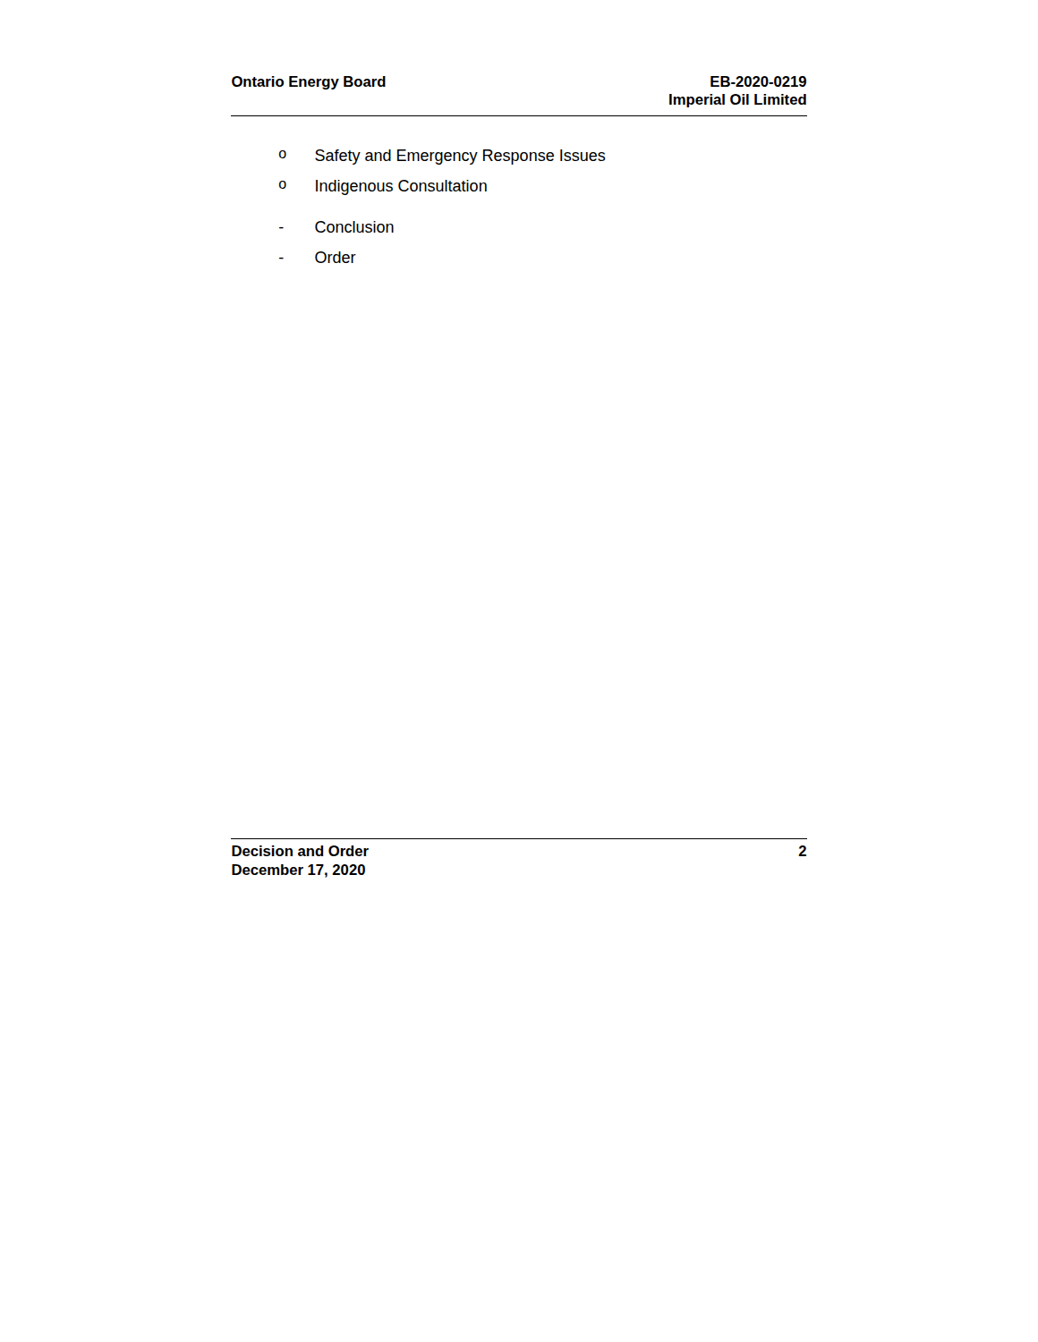Ontario Energy Board
EB-2020-0219
Imperial Oil Limited
Safety and Emergency Response Issues
Indigenous Consultation
Conclusion
Order
Decision and Order
December 17, 2020
2